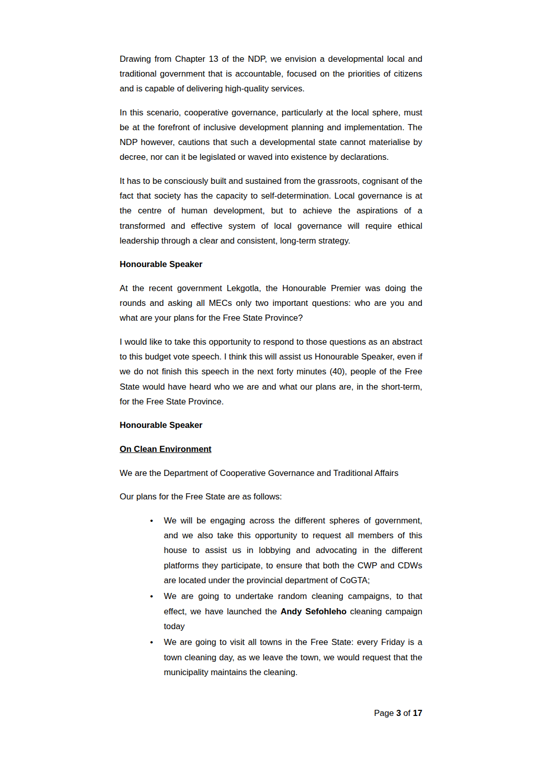Drawing from Chapter 13 of the NDP, we envision a developmental local and traditional government that is accountable, focused on the priorities of citizens and is capable of delivering high-quality services.
In this scenario, cooperative governance, particularly at the local sphere, must be at the forefront of inclusive development planning and implementation. The NDP however, cautions that such a developmental state cannot materialise by decree, nor can it be legislated or waved into existence by declarations.
It has to be consciously built and sustained from the grassroots, cognisant of the fact that society has the capacity to self-determination. Local governance is at the centre of human development, but to achieve the aspirations of a transformed and effective system of local governance will require ethical leadership through a clear and consistent, long-term strategy.
Honourable Speaker
At the recent government Lekgotla, the Honourable Premier was doing the rounds and asking all MECs only two important questions: who are you and what are your plans for the Free State Province?
I would like to take this opportunity to respond to those questions as an abstract to this budget vote speech. I think this will assist us Honourable Speaker, even if we do not finish this speech in the next forty minutes (40), people of the Free State would have heard who we are and what our plans are, in the short-term, for the Free State Province.
Honourable Speaker
On Clean Environment
We are the Department of Cooperative Governance and Traditional Affairs
Our plans for the Free State are as follows:
We will be engaging across the different spheres of government, and we also take this opportunity to request all members of this house to assist us in lobbying and advocating in the different platforms they participate, to ensure that both the CWP and CDWs are located under the provincial department of CoGTA;
We are going to undertake random cleaning campaigns, to that effect, we have launched the Andy Sefohleho cleaning campaign today
We are going to visit all towns in the Free State: every Friday is a town cleaning day, as we leave the town, we would request that the municipality maintains the cleaning.
Page 3 of 17